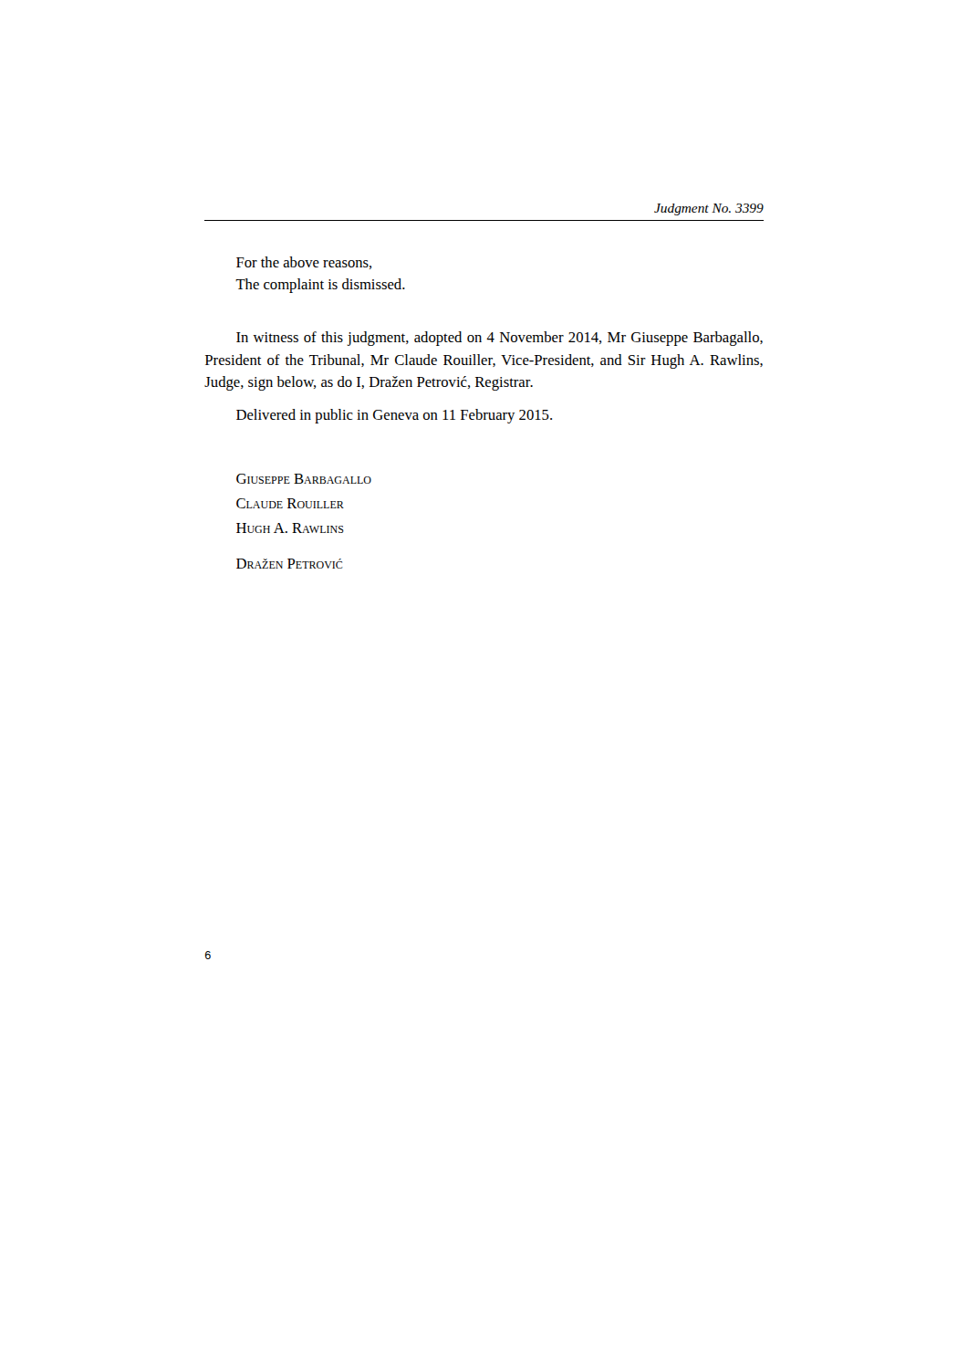Judgment No. 3399
For the above reasons,
The complaint is dismissed.
In witness of this judgment, adopted on 4 November 2014, Mr Giuseppe Barbagallo, President of the Tribunal, Mr Claude Rouiller, Vice-President, and Sir Hugh A. Rawlins, Judge, sign below, as do I, Dražen Petrović, Registrar.
Delivered in public in Geneva on 11 February 2015.
Giuseppe Barbagallo
Claude Rouiller
Hugh A. Rawlins
Dražen Petrović
6